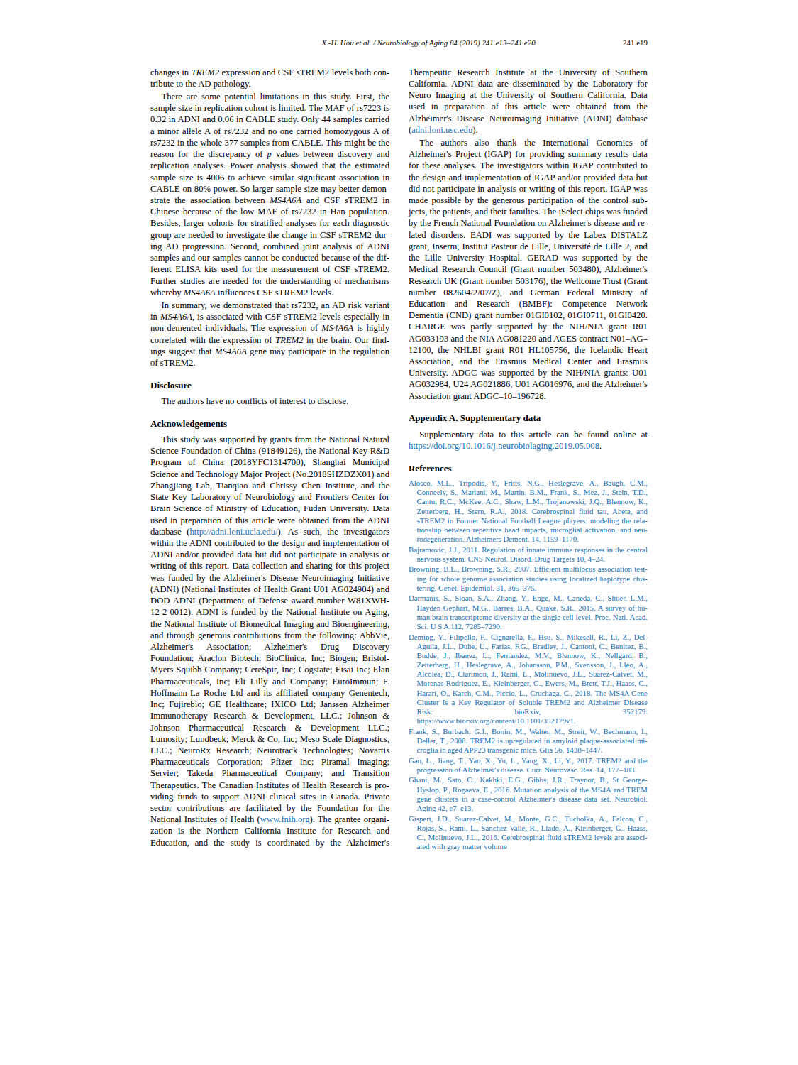X.-H. Hou et al. / Neurobiology of Aging 84 (2019) 241.e13–241.e20 241.e19
changes in TREM2 expression and CSF sTREM2 levels both contribute to the AD pathology.
There are some potential limitations in this study. First, the sample size in replication cohort is limited. The MAF of rs7223 is 0.32 in ADNI and 0.06 in CABLE study. Only 44 samples carried a minor allele A of rs7232 and no one carried homozygous A of rs7232 in the whole 377 samples from CABLE. This might be the reason for the discrepancy of p values between discovery and replication analyses. Power analysis showed that the estimated sample size is 4006 to achieve similar significant association in CABLE on 80% power. So larger sample size may better demonstrate the association between MS4A6A and CSF sTREM2 in Chinese because of the low MAF of rs7232 in Han population. Besides, larger cohorts for stratified analyses for each diagnostic group are needed to investigate the change in CSF sTREM2 during AD progression. Second, combined joint analysis of ADNI samples and our samples cannot be conducted because of the different ELISA kits used for the measurement of CSF sTREM2. Further studies are needed for the understanding of mechanisms whereby MS4A6A influences CSF sTREM2 levels.
In summary, we demonstrated that rs7232, an AD risk variant in MS4A6A, is associated with CSF sTREM2 levels especially in non-demented individuals. The expression of MS4A6A is highly correlated with the expression of TREM2 in the brain. Our findings suggest that MS4A6A gene may participate in the regulation of sTREM2.
Disclosure
The authors have no conflicts of interest to disclose.
Acknowledgements
This study was supported by grants from the National Natural Science Foundation of China (91849126), the National Key R&D Program of China (2018YFC1314700), Shanghai Municipal Science and Technology Major Project (No.2018SHZDZX01) and Zhangjiang Lab, Tianqiao and Chrissy Chen Institute, and the State Key Laboratory of Neurobiology and Frontiers Center for Brain Science of Ministry of Education, Fudan University. Data used in preparation of this article were obtained from the ADNI database (http://adni.loni.ucla.edu/). As such, the investigators within the ADNI contributed to the design and implementation of ADNI and/or provided data but did not participate in analysis or writing of this report. Data collection and sharing for this project was funded by the Alzheimer's Disease Neuroimaging Initiative (ADNI) (National Institutes of Health Grant U01 AG024904) and DOD ADNI (Department of Defense award number W81XWH-12-2-0012). ADNI is funded by the National Institute on Aging, the National Institute of Biomedical Imaging and Bioengineering, and through generous contributions from the following: AbbVie, Alzheimer's Association; Alzheimer's Drug Discovery Foundation; Araclon Biotech; BioClinica, Inc; Biogen; Bristol-Myers Squibb Company; CereSpir, Inc; Cogstate; Eisai Inc; Elan Pharmaceuticals, Inc; Eli Lilly and Company; EuroImmun; F. Hoffmann-La Roche Ltd and its affiliated company Genentech, Inc; Fujirebio; GE Healthcare; IXICO Ltd; Janssen Alzheimer Immunotherapy Research & Development, LLC.; Johnson & Johnson Pharmaceutical Research & Development LLC.; Lumosity; Lundbeck; Merck & Co, Inc; Meso Scale Diagnostics, LLC.; NeuroRx Research; Neurotrack Technologies; Novartis Pharmaceuticals Corporation; Pfizer Inc; Piramal Imaging; Servier; Takeda Pharmaceutical Company; and Transition Therapeutics. The Canadian Institutes of Health Research is providing funds to support ADNI clinical sites in Canada. Private sector contributions are facilitated by the Foundation for the National Institutes of Health (www.fnih.org). The grantee organization is the Northern California Institute for Research and Education, and the study is coordinated by the Alzheimer's Therapeutic Research Institute at the University of Southern California. ADNI data are disseminated by the Laboratory for Neuro Imaging at the University of Southern California. Data used in preparation of this article were obtained from the Alzheimer's Disease Neuroimaging Initiative (ADNI) database (adni.loni.usc.edu).
The authors also thank the International Genomics of Alzheimer's Project (IGAP) for providing summary results data for these analyses. The investigators within IGAP contributed to the design and implementation of IGAP and/or provided data but did not participate in analysis or writing of this report. IGAP was made possible by the generous participation of the control subjects, the patients, and their families. The iSelect chips was funded by the French National Foundation on Alzheimer's disease and related disorders. EADI was supported by the Labex DISTALZ grant, Inserm, Institut Pasteur de Lille, Université de Lille 2, and the Lille University Hospital. GERAD was supported by the Medical Research Council (Grant number 503480), Alzheimer's Research UK (Grant number 503176), the Wellcome Trust (Grant number 082604/2/07/Z), and German Federal Ministry of Education and Research (BMBF): Competence Network Dementia (CND) grant number 01GI0102, 01GI0711, 01GI0420. CHARGE was partly supported by the NIH/NIA grant R01 AG033193 and the NIA AG081220 and AGES contract N01–AG–12100, the NHLBI grant R01 HL105756, the Icelandic Heart Association, and the Erasmus Medical Center and Erasmus University. ADGC was supported by the NIH/NIA grants: U01 AG032984, U24 AG021886, U01 AG016976, and the Alzheimer's Association grant ADGC–10–196728.
Appendix A. Supplementary data
Supplementary data to this article can be found online at https://doi.org/10.1016/j.neurobiolaging.2019.05.008.
References
Alosco, M.L., Tripodis, Y., Fritts, N.G., Heslegrave, A., Baugh, C.M., Conneely, S., Mariani, M., Martin, B.M., Frank, S., Mez, J., Stein, T.D., Cantu, R.C., McKee, A.C., Shaw, L.M., Trojanowski, J.Q., Blennow, K., Zetterberg, H., Stern, R.A., 2018. Cerebrospinal fluid tau, Abeta, and sTREM2 in Former National Football League players: modeling the relationship between repetitive head impacts, microglial activation, and neurodegeneration. Alzheimers Dement. 14, 1159–1170.
Bajramovic, J.J., 2011. Regulation of innate immune responses in the central nervous system. CNS Neurol. Disord. Drug Targets 10, 4–24.
Browning, B.L., Browning, S.R., 2007. Efficient multilocus association testing for whole genome association studies using localized haplotype clustering. Genet. Epidemiol. 31, 365–375.
Darmanis, S., Sloan, S.A., Zhang, Y., Enge, M., Caneda, C., Shuer, L.M., Hayden Gephart, M.G., Barres, B.A., Quake, S.R., 2015. A survey of human brain transcriptome diversity at the single cell level. Proc. Natl. Acad. Sci. U S A 112, 7285–7290.
Deming, Y., Filipello, F., Cignarella, F., Hsu, S., Mikesell, R., Li, Z., Del-Aguila, J.L., Dube, U., Farias, F.G., Bradley, J., Cantoni, C., Benitez, B., Budde, J., Ibanez, L., Fernandez, M.V., Blennow, K., Nellgard, B., Zetterberg, H., Heslegrave, A., Johansson, P.M., Svensson, J., Lleo, A., Alcolea, D., Clarimon, J., Rami, L., Molinuevo, J.L., Suarez-Calvet, M., Morenas-Rodriguez, E., Kleinberger, G., Ewers, M., Brett, T.J., Haass, C., Harari, O., Karch, C.M., Piccio, L., Cruchaga, C., 2018. The MS4A Gene Cluster Is a Key Regulator of Soluble TREM2 and Alzheimer Disease Risk. bioRxiv, 352179. https://www.biorxiv.org/content/10.1101/352179v1.
Frank, S., Burbach, G.J., Bonin, M., Walter, M., Streit, W., Bechmann, I., Deller, T., 2008. TREM2 is upregulated in amyloid plaque-associated microglia in aged APP23 transgenic mice. Glia 56, 1438–1447.
Gao, L., Jiang, T., Yao, X., Yu, L., Yang, X., Li, Y., 2017. TREM2 and the progression of Alzheimer's disease. Curr. Neurovasc. Res. 14, 177–183.
Ghani, M., Sato, C., Kakhki, E.G., Gibbs, J.R., Traynor, B., St George-Hyslop, P., Rogaeva, E., 2016. Mutation analysis of the MS4A and TREM gene clusters in a case-control Alzheimer's disease data set. Neurobiol. Aging 42, e7–e13.
Gispert, J.D., Suarez-Calvet, M., Monte, G.C., Tucholka, A., Falcon, C., Rojas, S., Rami, L., Sanchez-Valle, R., Llado, A., Kleinberger, G., Haass, C., Molinuevo, J.L., 2016. Cerebrospinal fluid sTREM2 levels are associated with gray matter volume